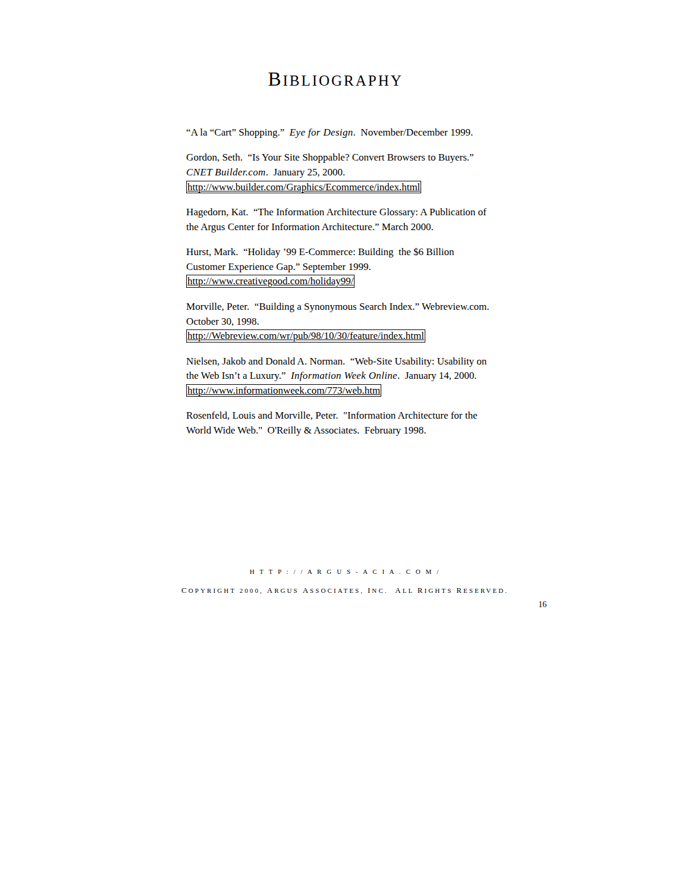BIBLIOGRAPHY
“A la “Cart” Shopping.” Eye for Design. November/December 1999.
Gordon, Seth. “Is Your Site Shoppable? Convert Browsers to Buyers.” CNET Builder.com. January 25, 2000.
http://www.builder.com/Graphics/Ecommerce/index.html
Hagedorn, Kat. “The Information Architecture Glossary: A Publication of the Argus Center for Information Architecture.” March 2000.
Hurst, Mark. “Holiday ’99 E-Commerce: Building the $6 Billion Customer Experience Gap.” September 1999.
http://www.creativegood.com/holiday99/
Morville, Peter. “Building a Synonymous Search Index.” Webreview.com.
October 30, 1998.
http://Webreview.com/wr/pub/98/10/30/feature/index.html
Nielsen, Jakob and Donald A. Norman. “Web-Site Usability: Usability on the Web Isn’t a Luxury.” Information Week Online. January 14, 2000.
http://www.informationweek.com/773/web.htm
Rosenfeld, Louis and Morville, Peter. "Information Architecture for the World Wide Web." O'Reilly & Associates. February 1998.
H T T P : / / A R G U S - A C I A . C O M /
COPYRIGHT 2000, ARGUS ASSOCIATES, INC. ALL RIGHTS RESERVED.
16